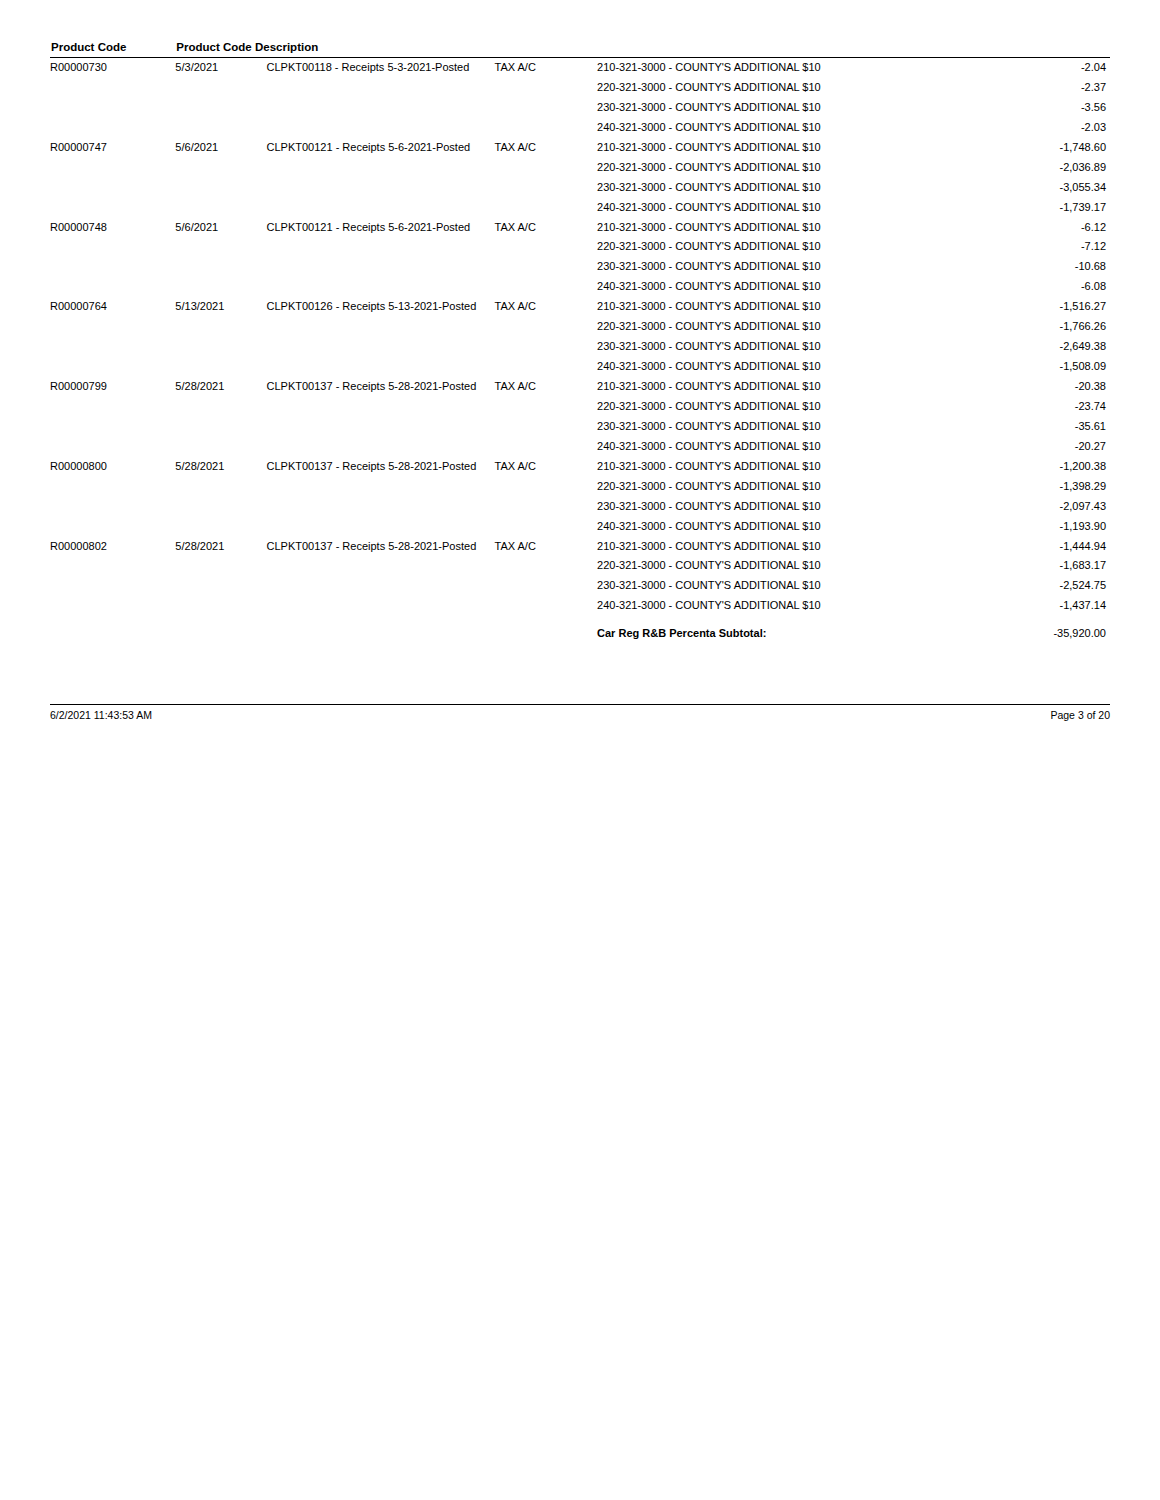| Product Code | Product Code Description | | | |
| --- | --- | --- | --- | --- |
| R00000730 | 5/3/2021 | CLPKT00118 - Receipts 5-3-2021-Posted | TAX A/C | 210-321-3000 - COUNTY'S ADDITIONAL $10 | -2.04 |
| | | | | 220-321-3000 - COUNTY'S ADDITIONAL $10 | -2.37 |
| | | | | 230-321-3000 - COUNTY'S ADDITIONAL $10 | -3.56 |
| | | | | 240-321-3000 - COUNTY'S ADDITIONAL $10 | -2.03 |
| R00000747 | 5/6/2021 | CLPKT00121 - Receipts 5-6-2021-Posted | TAX A/C | 210-321-3000 - COUNTY'S ADDITIONAL $10 | -1,748.60 |
| | | | | 220-321-3000 - COUNTY'S ADDITIONAL $10 | -2,036.89 |
| | | | | 230-321-3000 - COUNTY'S ADDITIONAL $10 | -3,055.34 |
| | | | | 240-321-3000 - COUNTY'S ADDITIONAL $10 | -1,739.17 |
| R00000748 | 5/6/2021 | CLPKT00121 - Receipts 5-6-2021-Posted | TAX A/C | 210-321-3000 - COUNTY'S ADDITIONAL $10 | -6.12 |
| | | | | 220-321-3000 - COUNTY'S ADDITIONAL $10 | -7.12 |
| | | | | 230-321-3000 - COUNTY'S ADDITIONAL $10 | -10.68 |
| | | | | 240-321-3000 - COUNTY'S ADDITIONAL $10 | -6.08 |
| R00000764 | 5/13/2021 | CLPKT00126 - Receipts 5-13-2021-Posted | TAX A/C | 210-321-3000 - COUNTY'S ADDITIONAL $10 | -1,516.27 |
| | | | | 220-321-3000 - COUNTY'S ADDITIONAL $10 | -1,766.26 |
| | | | | 230-321-3000 - COUNTY'S ADDITIONAL $10 | -2,649.38 |
| | | | | 240-321-3000 - COUNTY'S ADDITIONAL $10 | -1,508.09 |
| R00000799 | 5/28/2021 | CLPKT00137 - Receipts 5-28-2021-Posted | TAX A/C | 210-321-3000 - COUNTY'S ADDITIONAL $10 | -20.38 |
| | | | | 220-321-3000 - COUNTY'S ADDITIONAL $10 | -23.74 |
| | | | | 230-321-3000 - COUNTY'S ADDITIONAL $10 | -35.61 |
| | | | | 240-321-3000 - COUNTY'S ADDITIONAL $10 | -20.27 |
| R00000800 | 5/28/2021 | CLPKT00137 - Receipts 5-28-2021-Posted | TAX A/C | 210-321-3000 - COUNTY'S ADDITIONAL $10 | -1,200.38 |
| | | | | 220-321-3000 - COUNTY'S ADDITIONAL $10 | -1,398.29 |
| | | | | 230-321-3000 - COUNTY'S ADDITIONAL $10 | -2,097.43 |
| | | | | 240-321-3000 - COUNTY'S ADDITIONAL $10 | -1,193.90 |
| R00000802 | 5/28/2021 | CLPKT00137 - Receipts 5-28-2021-Posted | TAX A/C | 210-321-3000 - COUNTY'S ADDITIONAL $10 | -1,444.94 |
| | | | | 220-321-3000 - COUNTY'S ADDITIONAL $10 | -1,683.17 |
| | | | | 230-321-3000 - COUNTY'S ADDITIONAL $10 | -2,524.75 |
| | | | | 240-321-3000 - COUNTY'S ADDITIONAL $10 | -1,437.14 |
| | | | | Car Reg R&B Percenta Subtotal: | -35,920.00 |
6/2/2021 11:43:53 AM Page 3 of 20